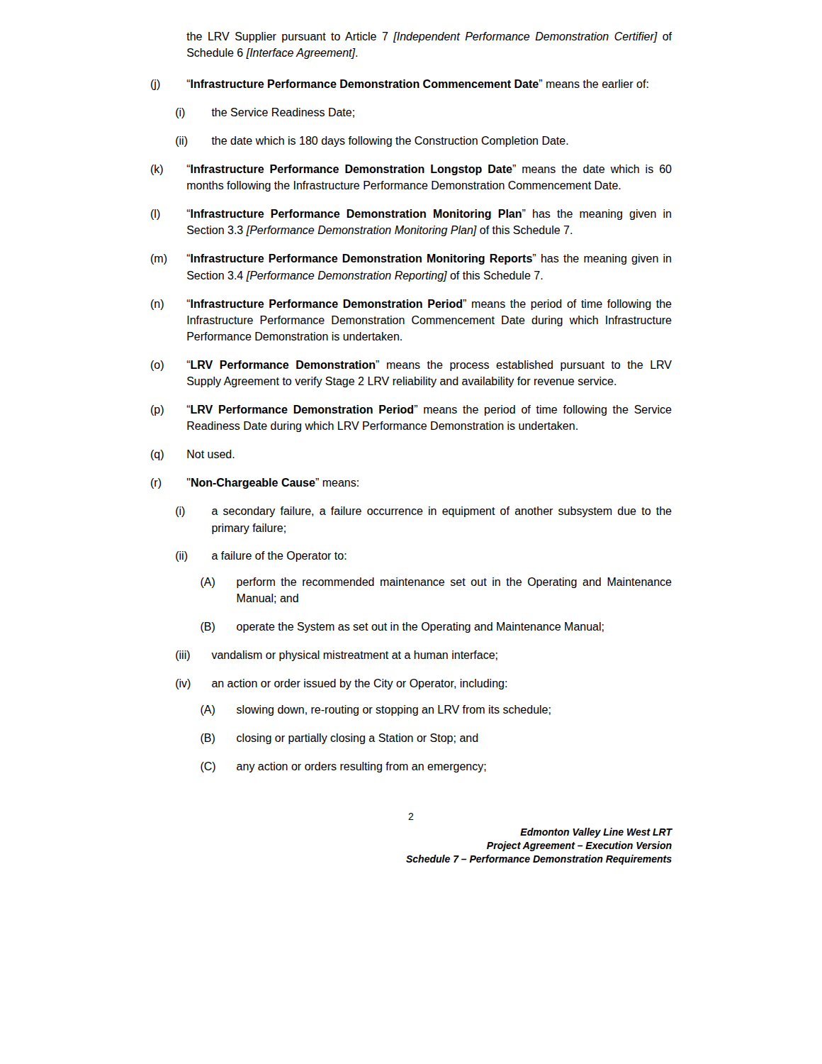the LRV Supplier pursuant to Article 7 [Independent Performance Demonstration Certifier] of Schedule 6 [Interface Agreement].
(j)
“Infrastructure Performance Demonstration Commencement Date” means the earlier of:
(i)
the Service Readiness Date;
(ii)
the date which is 180 days following the Construction Completion Date.
(k)
“Infrastructure Performance Demonstration Longstop Date” means the date which is 60 months following the Infrastructure Performance Demonstration Commencement Date.
(l)
“Infrastructure Performance Demonstration Monitoring Plan” has the meaning given in Section 3.3 [Performance Demonstration Monitoring Plan] of this Schedule 7.
(m)
“Infrastructure Performance Demonstration Monitoring Reports” has the meaning given in Section 3.4 [Performance Demonstration Reporting] of this Schedule 7.
(n)
“Infrastructure Performance Demonstration Period” means the period of time following the Infrastructure Performance Demonstration Commencement Date during which Infrastructure Performance Demonstration is undertaken.
(o)
“LRV Performance Demonstration” means the process established pursuant to the LRV Supply Agreement to verify Stage 2 LRV reliability and availability for revenue service.
(p)
“LRV Performance Demonstration Period” means the period of time following the Service Readiness Date during which LRV Performance Demonstration is undertaken.
(q)
Not used.
(r)
"Non-Chargeable Cause” means:
(i)
a secondary failure, a failure occurrence in equipment of another subsystem due to the primary failure;
(ii)
a failure of the Operator to:
(A)
perform the recommended maintenance set out in the Operating and Maintenance Manual; and
(B)
operate the System as set out in the Operating and Maintenance Manual;
(iii)
vandalism or physical mistreatment at a human interface;
(iv)
an action or order issued by the City or Operator, including:
(A)
slowing down, re-routing or stopping an LRV from its schedule;
(B)
closing or partially closing a Station or Stop; and
(C)
any action or orders resulting from an emergency;
2
Edmonton Valley Line West LRT
Project Agreement – Execution Version
Schedule 7 – Performance Demonstration Requirements